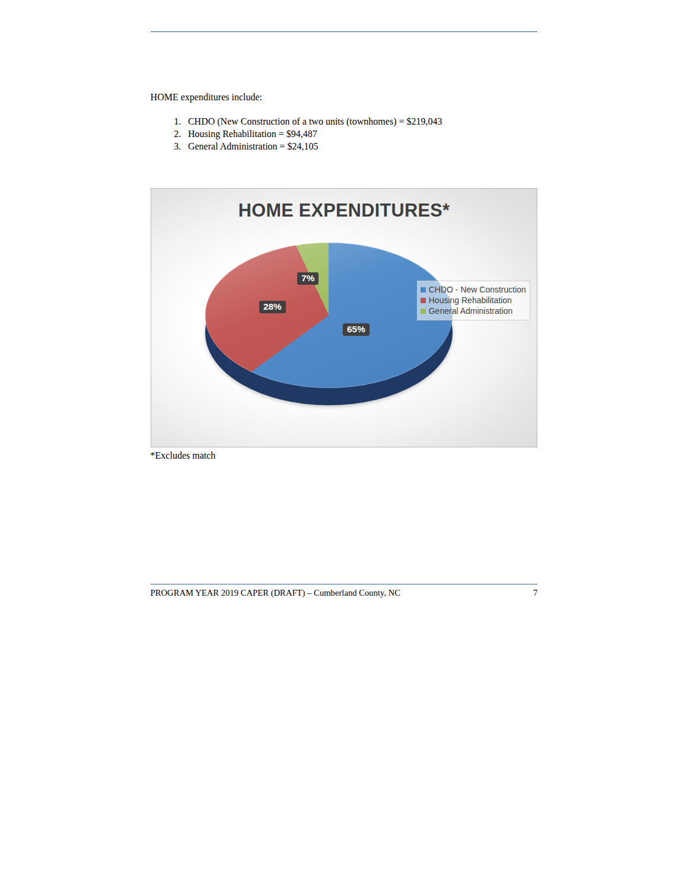HOME expenditures include:
CHDO (New Construction of a two units (townhomes) = $219,043
Housing Rehabilitation = $94,487
General Administration = $24,105
HOME EXPENDITURES*
65%
28%
7%
CHDO - New Construction
Housing Rehabilitation
General Administration
*Excludes match
PROGRAM YEAR 2019 CAPER (DRAFT) – Cumberland County, NC 7